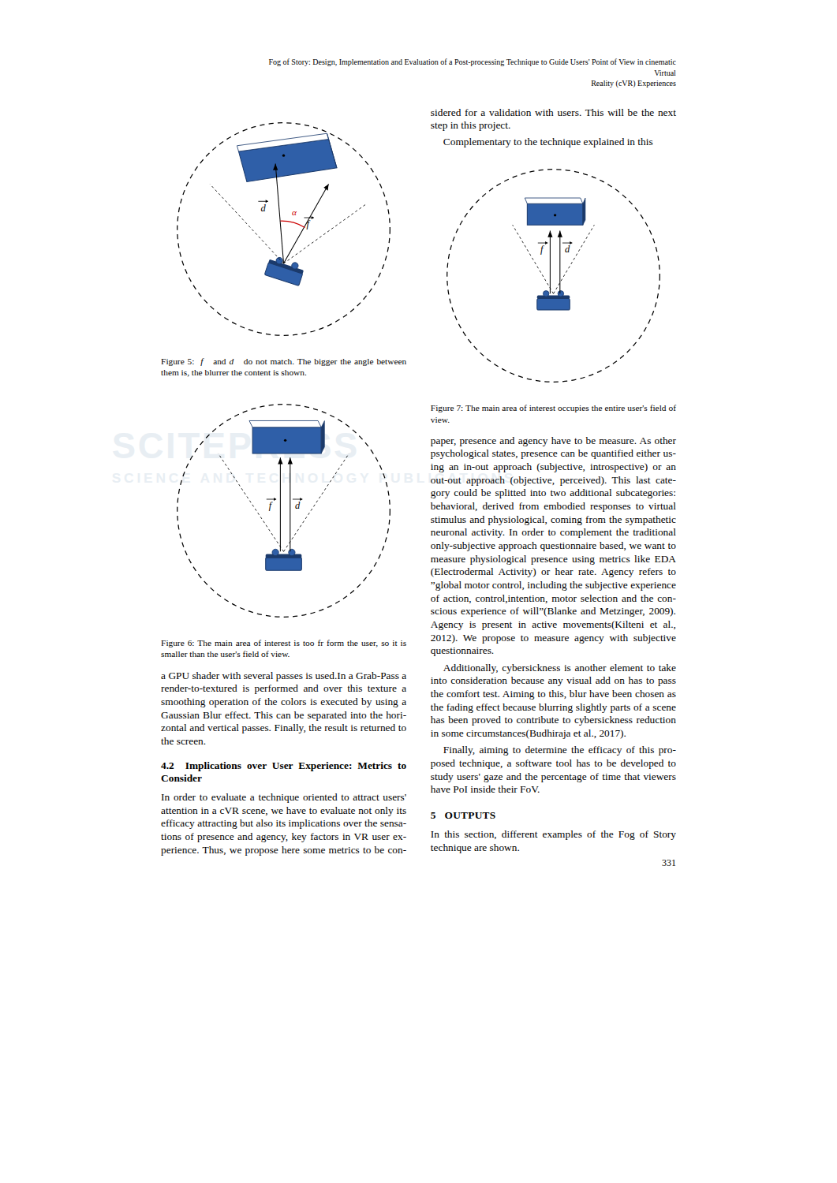SCITEPRESSSCIENCE AND TECHNOLOGY PUBLICATIONS
Fog of Story: Design, Implementation and Evaluation of a Post-processing Technique to Guide Users' Point of View in cinematic Virtual
Reality (cVR) Experiences
α d f
Figure 5: f⃗ and d⃗ do not match. The bigger the angle between them is, the blurrer the content is shown.
f d
Figure 6: The main area of interest is too fr form the user, so it is smaller than the user's field of view.
a GPU shader with several passes is used.In a Grab-Pass a render-to-textured is performed and over this texture a smoothing operation of the colors is executed by using a Gaussian Blur effect. This can be separated into the horizontal and vertical passes. Finally, the result is returned to the screen.
4.2 Implications over User Experience: Metrics to Consider
In order to evaluate a technique oriented to attract users' attention in a cVR scene, we have to evaluate not only its efficacy attracting but also its implications over the sensations of presence and agency, key factors in VR user experience. Thus, we propose here some metrics to be considered for a validation with users. This will be the next step in this project.
Complementary to the technique explained in this
f d
Figure 7: The main area of interest occupies the entire user's field of view.
paper, presence and agency have to be measure. As other psychological states, presence can be quantified either using an in-out approach (subjective, introspective) or an out-out approach (objective, perceived). This last category could be splitted into two additional subcategories: behavioral, derived from embodied responses to virtual stimulus and physiological, coming from the sympathetic neuronal activity. In order to complement the traditional only-subjective approach questionnaire based, we want to measure physiological presence using metrics like EDA (Electrodermal Activity) or hear rate. Agency refers to ”global motor control, including the subjective experience of action, control,intention, motor selection and the conscious experience of will”(Blanke and Metzinger, 2009). Agency is present in active movements(Kilteni et al., 2012). We propose to measure agency with subjective questionnaires.
Additionally, cybersickness is another element to take into consideration because any visual add on has to pass the comfort test. Aiming to this, blur have been chosen as the fading effect because blurring slightly parts of a scene has been proved to contribute to cybersickness reduction in some circumstances(Budhiraja et al., 2017).
Finally, aiming to determine the efficacy of this proposed technique, a software tool has to be developed to study users' gaze and the percentage of time that viewers have PoI inside their FoV.
5 OUTPUTS
In this section, different examples of the Fog of Story technique are shown.
331